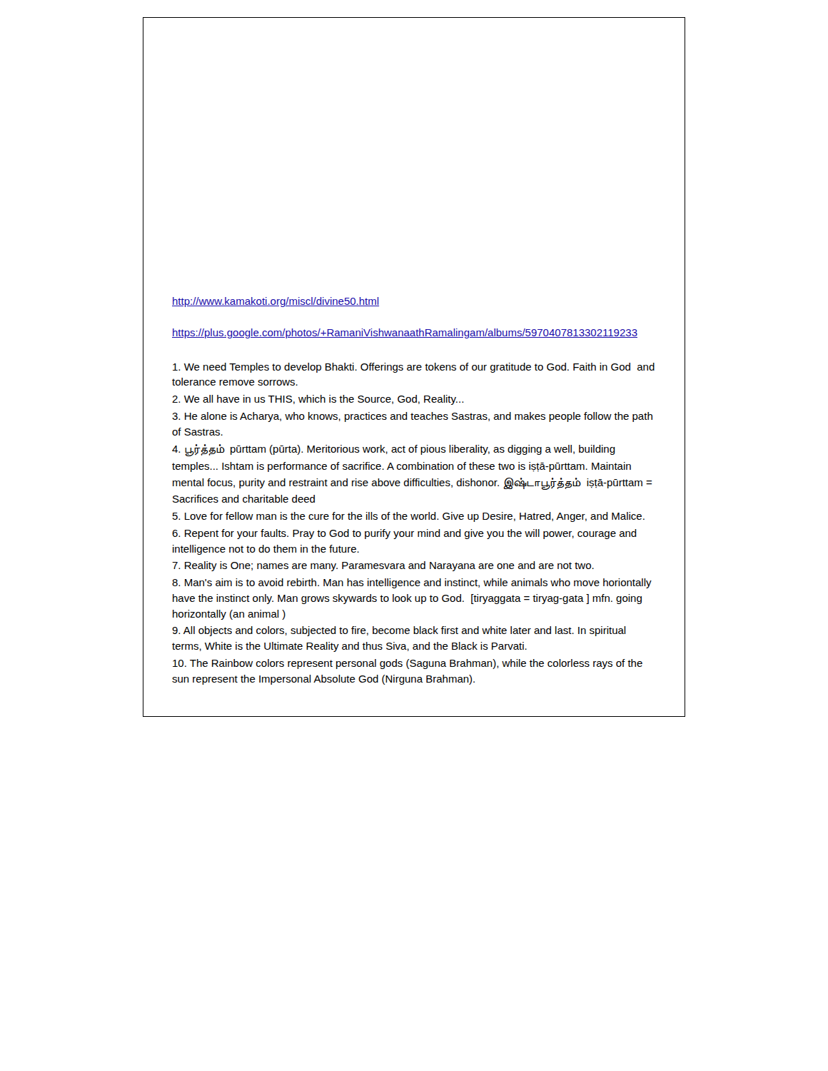http://www.kamakoti.org/miscl/divine50.html
https://plus.google.com/photos/+RamaniVishwanaathRamalingam/albums/5970407813302119233
1. We need Temples to develop Bhakti. Offerings are tokens of our gratitude to God. Faith in God and tolerance remove sorrows.
2. We all have in us THIS, which is the Source, God, Reality...
3. He alone is Acharya, who knows, practices and teaches Sastras, and makes people follow the path of Sastras.
4. பூர்த்தம் pūrttam (pūrta). Meritorious work, act of pious liberality, as digging a well, building temples... Ishtam is performance of sacrifice. A combination of these two is iṣṭā-pūrttam. Maintain mental focus, purity and restraint and rise above difficulties, dishonor. இஷ்டாபூர்த்தம் iṣṭā-pūrttam = Sacrifices and charitable deed
5. Love for fellow man is the cure for the ills of the world. Give up Desire, Hatred, Anger, and Malice.
6. Repent for your faults. Pray to God to purify your mind and give you the will power, courage and intelligence not to do them in the future.
7. Reality is One; names are many. Paramesvara and Narayana are one and are not two.
8. Man's aim is to avoid rebirth. Man has intelligence and instinct, while animals who move horiontally have the instinct only. Man grows skywards to look up to God. [tiryaggata = tiryag-gata ] mfn. going horizontally (an animal )
9. All objects and colors, subjected to fire, become black first and white later and last. In spiritual terms, White is the Ultimate Reality and thus Siva, and the Black is Parvati.
10. The Rainbow colors represent personal gods (Saguna Brahman), while the colorless rays of the sun represent the Impersonal Absolute God (Nirguna Brahman).